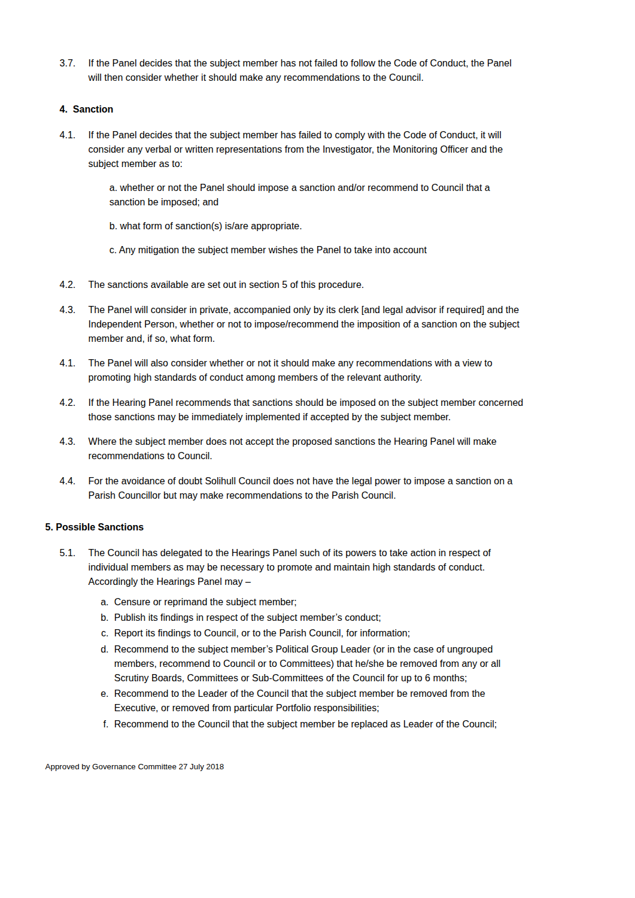3.7.
If the Panel decides that the subject member has not failed to follow the Code of Conduct, the Panel will then consider whether it should make any recommendations to the Council.
4. Sanction
4.1.
If the Panel decides that the subject member has failed to comply with the Code of Conduct, it will consider any verbal or written representations from the Investigator, the Monitoring Officer and the subject member as to:
a. whether or not the Panel should impose a sanction and/or recommend to Council that a sanction be imposed; and
b. what form of sanction(s) is/are appropriate.
c. Any mitigation the subject member wishes the Panel to take into account
4.2.
The sanctions available are set out in section 5 of this procedure.
4.3.
The Panel will consider in private, accompanied only by its clerk [and legal advisor if required] and the Independent Person, whether or not to impose/recommend the imposition of a sanction on the subject member and, if so, what form.
4.1.
The Panel will also consider whether or not it should make any recommendations with a view to promoting high standards of conduct among members of the relevant authority.
4.2.
If the Hearing Panel recommends that sanctions should be imposed on the subject member concerned those sanctions may be immediately implemented if accepted by the subject member.
4.3.
Where the subject member does not accept the proposed sanctions the Hearing Panel will make recommendations to Council.
4.4.
For the avoidance of doubt Solihull Council does not have the legal power to impose a sanction on a Parish Councillor but may make recommendations to the Parish Council.
5. Possible Sanctions
5.1.
The Council has delegated to the Hearings Panel such of its powers to take action in respect of individual members as may be necessary to promote and maintain high standards of conduct. Accordingly the Hearings Panel may –
Censure or reprimand the subject member;
Publish its findings in respect of the subject member’s conduct;
Report its findings to Council, or to the Parish Council, for information;
Recommend to the subject member’s Political Group Leader (or in the case of ungrouped members, recommend to Council or to Committees) that he/she be removed from any or all Scrutiny Boards, Committees or Sub-Committees of the Council for up to 6 months;
Recommend to the Leader of the Council that the subject member be removed from the Executive, or removed from particular Portfolio responsibilities;
Recommend to the Council that the subject member be replaced as Leader of the Council;
Approved by Governance Committee 27 July 2018